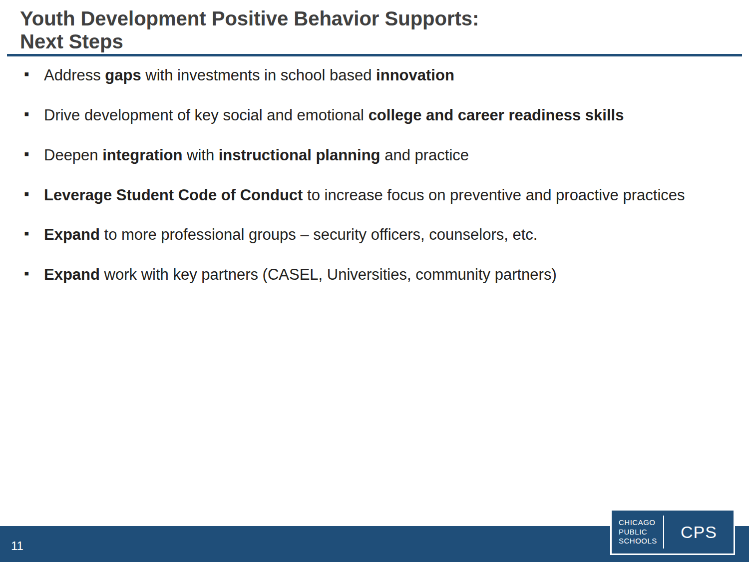Youth Development Positive Behavior Supports:
Next Steps
Address gaps with investments in school based innovation
Drive development of key social and emotional college and career readiness skills
Deepen integration with instructional planning and practice
Leverage Student Code of Conduct to increase focus on preventive and proactive practices
Expand to more professional groups – security officers, counselors, etc.
Expand work with key partners (CASEL, Universities, community partners)
11
Chicago
Public
Schools
CPS